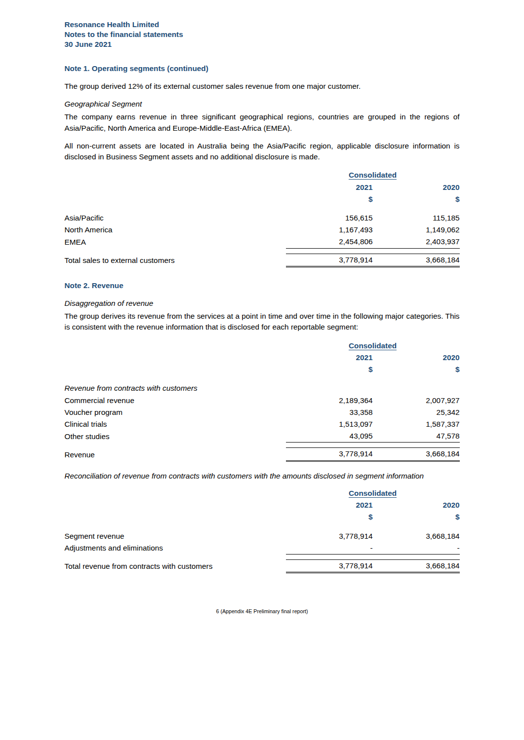Resonance Health Limited
Notes to the financial statements
30 June 2021
Note 1. Operating segments (continued)
The group derived 12% of its external customer sales revenue from one major customer.
Geographical Segment
The company earns revenue in three significant geographical regions, countries are grouped in the regions of Asia/Pacific, North America and Europe-Middle-East-Africa (EMEA).
All non-current assets are located in Australia being the Asia/Pacific region, applicable disclosure information is disclosed in Business Segment assets and no additional disclosure is made.
| | Consolidated |
| | 2021 | 2020 |
| | $ | $ |
| Asia/Pacific | 156,615 | 115,185 |
| North America | 1,167,493 | 1,149,062 |
| EMEA | 2,454,806 | 2,403,937 |
| Total sales to external customers | 3,778,914 | 3,668,184 |
Note 2. Revenue
Disaggregation of revenue
The group derives its revenue from the services at a point in time and over time in the following major categories. This is consistent with the revenue information that is disclosed for each reportable segment:
| | Consolidated |
| | 2021 | 2020 |
| | $ | $ |
| Revenue from contracts with customers | | |
| Commercial revenue | 2,189,364 | 2,007,927 |
| Voucher program | 33,358 | 25,342 |
| Clinical trials | 1,513,097 | 1,587,337 |
| Other studies | 43,095 | 47,578 |
| Revenue | 3,778,914 | 3,668,184 |
Reconciliation of revenue from contracts with customers with the amounts disclosed in segment information
| | Consolidated |
| | 2021 | 2020 |
| | $ | $ |
| Segment revenue | 3,778,914 | 3,668,184 |
| Adjustments and eliminations | - | - |
| Total revenue from contracts with customers | 3,778,914 | 3,668,184 |
6 (Appendix 4E Preliminary final report)